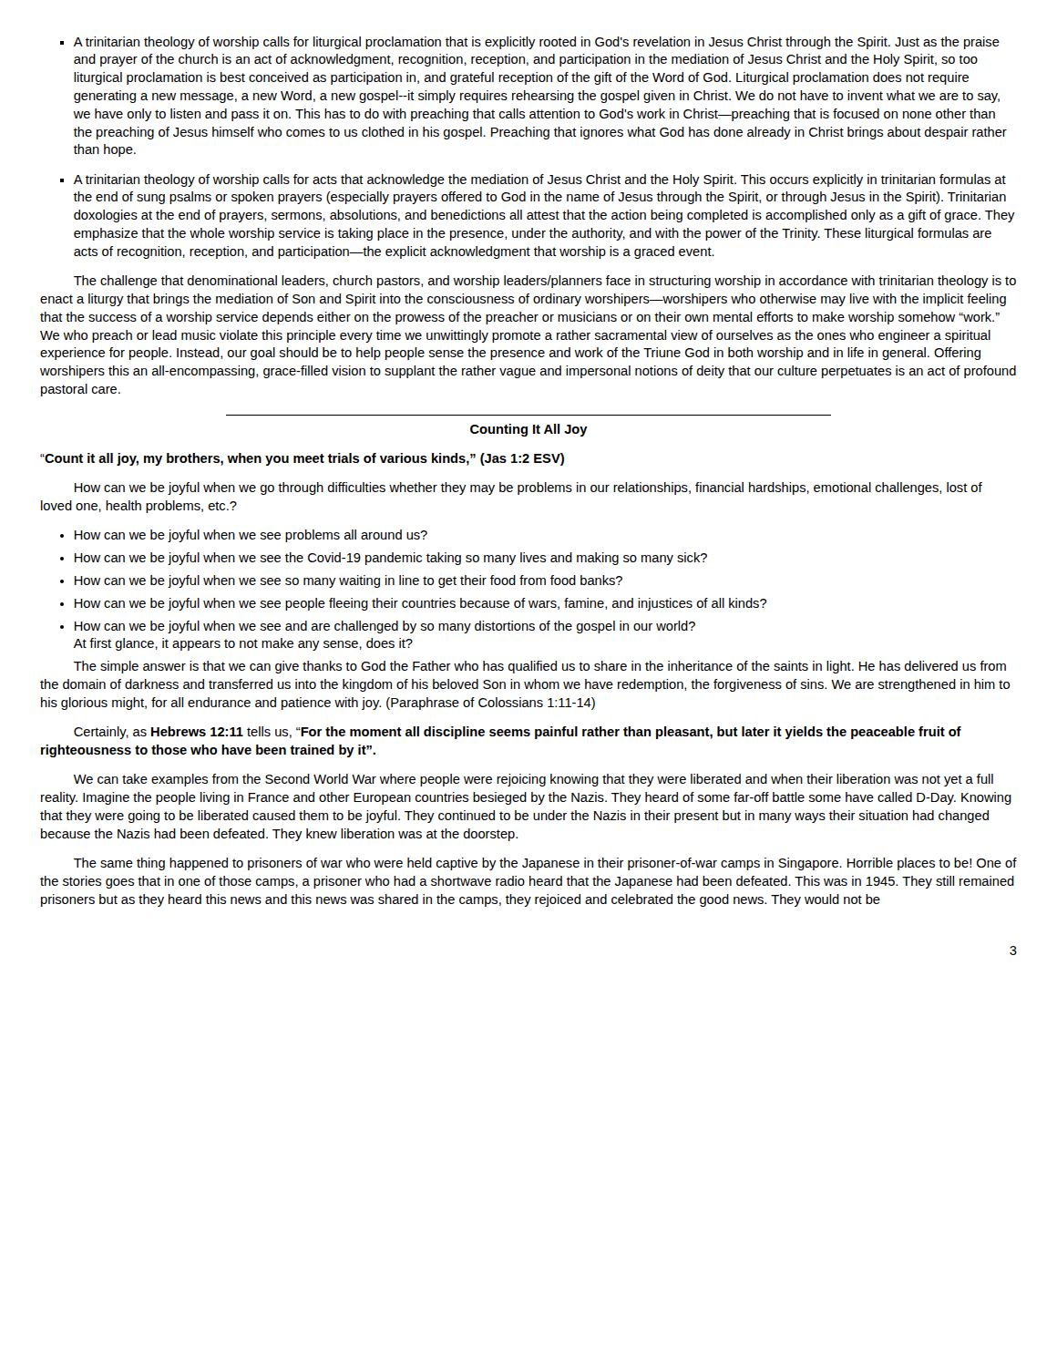A trinitarian theology of worship calls for liturgical proclamation that is explicitly rooted in God's revelation in Jesus Christ through the Spirit. Just as the praise and prayer of the church is an act of acknowledgment, recognition, reception, and participation in the mediation of Jesus Christ and the Holy Spirit, so too liturgical proclamation is best conceived as participation in, and grateful reception of the gift of the Word of God. Liturgical proclamation does not require generating a new message, a new Word, a new gospel--it simply requires rehearsing the gospel given in Christ. We do not have to invent what we are to say, we have only to listen and pass it on. This has to do with preaching that calls attention to God's work in Christ—preaching that is focused on none other than the preaching of Jesus himself who comes to us clothed in his gospel. Preaching that ignores what God has done already in Christ brings about despair rather than hope.
A trinitarian theology of worship calls for acts that acknowledge the mediation of Jesus Christ and the Holy Spirit. This occurs explicitly in trinitarian formulas at the end of sung psalms or spoken prayers (especially prayers offered to God in the name of Jesus through the Spirit, or through Jesus in the Spirit). Trinitarian doxologies at the end of prayers, sermons, absolutions, and benedictions all attest that the action being completed is accomplished only as a gift of grace. They emphasize that the whole worship service is taking place in the presence, under the authority, and with the power of the Trinity. These liturgical formulas are acts of recognition, reception, and participation—the explicit acknowledgment that worship is a graced event.
The challenge that denominational leaders, church pastors, and worship leaders/planners face in structuring worship in accordance with trinitarian theology is to enact a liturgy that brings the mediation of Son and Spirit into the consciousness of ordinary worshipers—worshipers who otherwise may live with the implicit feeling that the success of a worship service depends either on the prowess of the preacher or musicians or on their own mental efforts to make worship somehow “work.” We who preach or lead music violate this principle every time we unwittingly promote a rather sacramental view of ourselves as the ones who engineer a spiritual experience for people. Instead, our goal should be to help people sense the presence and work of the Triune God in both worship and in life in general. Offering worshipers this an all-encompassing, grace-filled vision to supplant the rather vague and impersonal notions of deity that our culture perpetuates is an act of profound pastoral care.
Counting It All Joy
“Count it all joy, my brothers, when you meet trials of various kinds,” (Jas 1:2 ESV)
How can we be joyful when we go through difficulties whether they may be problems in our relationships, financial hardships, emotional challenges, lost of loved one, health problems, etc.?
How can we be joyful when we see problems all around us?
How can we be joyful when we see the Covid-19 pandemic taking so many lives and making so many sick?
How can we be joyful when we see so many waiting in line to get their food from food banks?
How can we be joyful when we see people fleeing their countries because of wars, famine, and injustices of all kinds?
How can we be joyful when we see and are challenged by so many distortions of the gospel in our world?
At first glance, it appears to not make any sense, does it?
The simple answer is that we can give thanks to God the Father who has qualified us to share in the inheritance of the saints in light. He has delivered us from the domain of darkness and transferred us into the kingdom of his beloved Son in whom we have redemption, the forgiveness of sins. We are strengthened in him to his glorious might, for all endurance and patience with joy. (Paraphrase of Colossians 1:11-14)
Certainly, as Hebrews 12:11 tells us, “For the moment all discipline seems painful rather than pleasant, but later it yields the peaceable fruit of righteousness to those who have been trained by it”.
We can take examples from the Second World War where people were rejoicing knowing that they were liberated and when their liberation was not yet a full reality. Imagine the people living in France and other European countries besieged by the Nazis. They heard of some far-off battle some have called D-Day. Knowing that they were going to be liberated caused them to be joyful. They continued to be under the Nazis in their present but in many ways their situation had changed because the Nazis had been defeated. They knew liberation was at the doorstep.
The same thing happened to prisoners of war who were held captive by the Japanese in their prisoner-of-war camps in Singapore. Horrible places to be! One of the stories goes that in one of those camps, a prisoner who had a shortwave radio heard that the Japanese had been defeated. This was in 1945. They still remained prisoners but as they heard this news and this news was shared in the camps, they rejoiced and celebrated the good news. They would not be
3